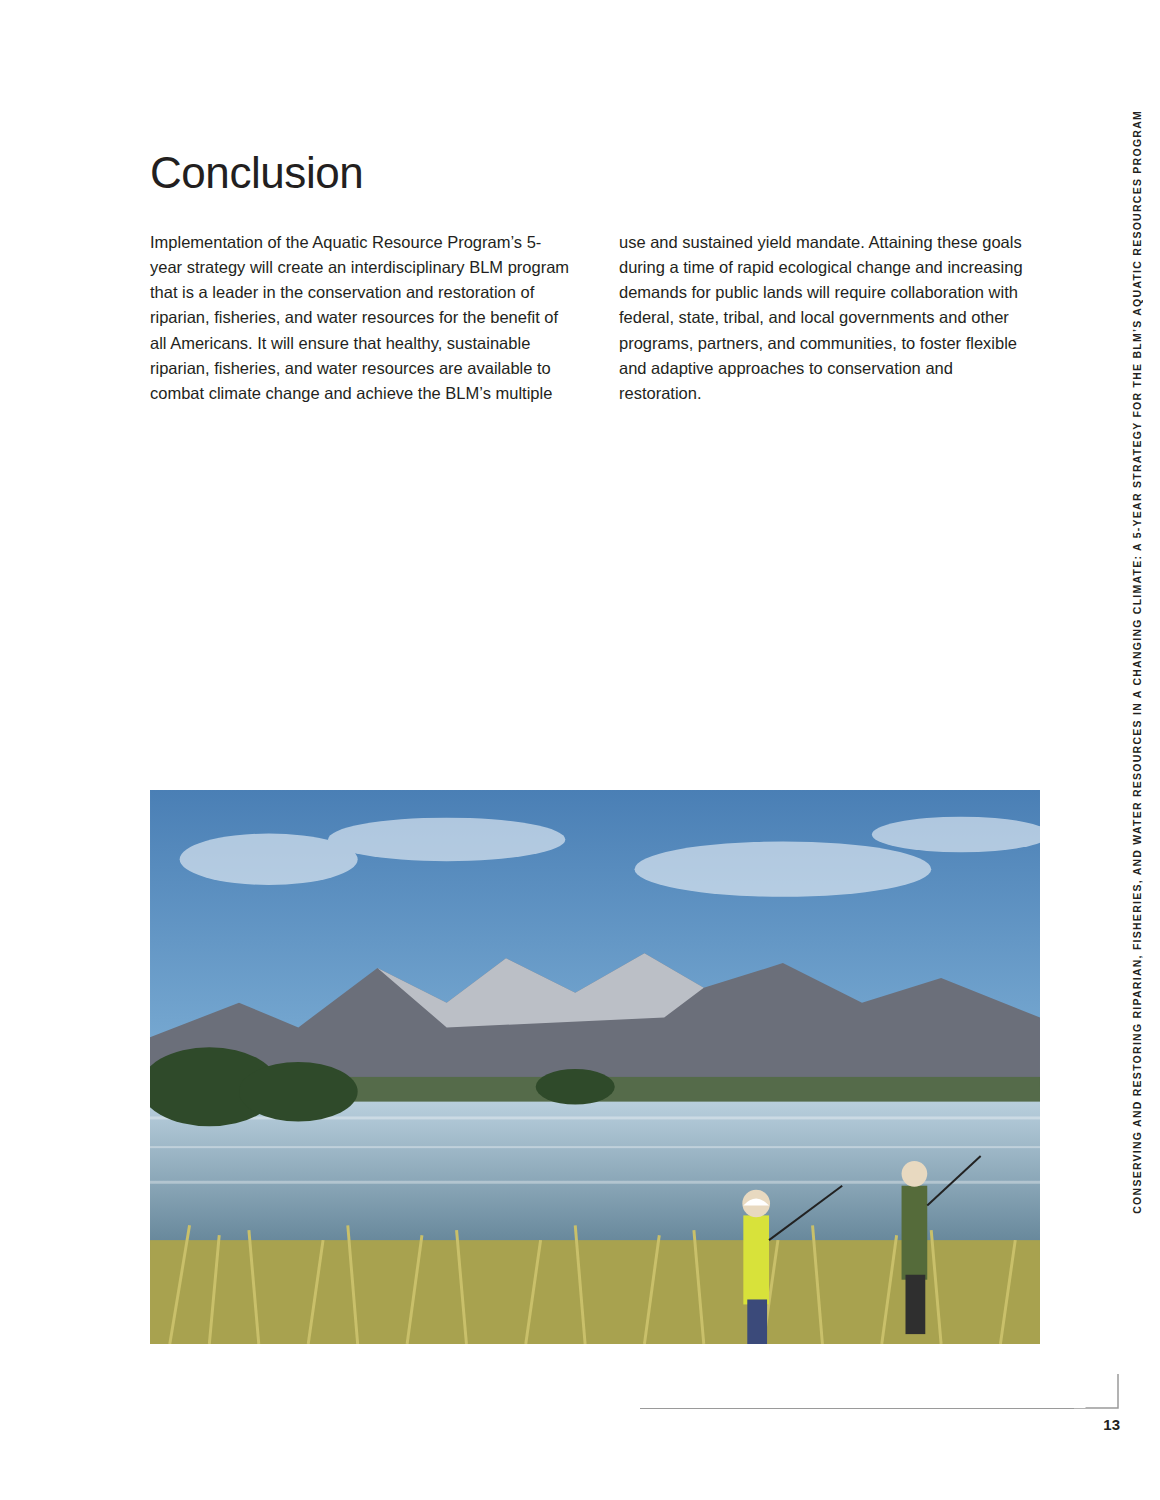Conclusion
Implementation of the Aquatic Resource Program’s 5-year strategy will create an interdisciplinary BLM program that is a leader in the conservation and restoration of riparian, fisheries, and water resources for the benefit of all Americans. It will ensure that healthy, sustainable riparian, fisheries, and water resources are available to combat climate change and achieve the BLM’s multiple use and sustained yield mandate. Attaining these goals during a time of rapid ecological change and increasing demands for public lands will require collaboration with federal, state, tribal, and local governments and other programs, partners, and communities, to foster flexible and adaptive approaches to conservation and restoration.
Conserving and Restoring Riparian, Fisheries, and Water Resources in a Changing Climate: A 5-Year Strategy for the BLM’s Aquatic Resources Program
13